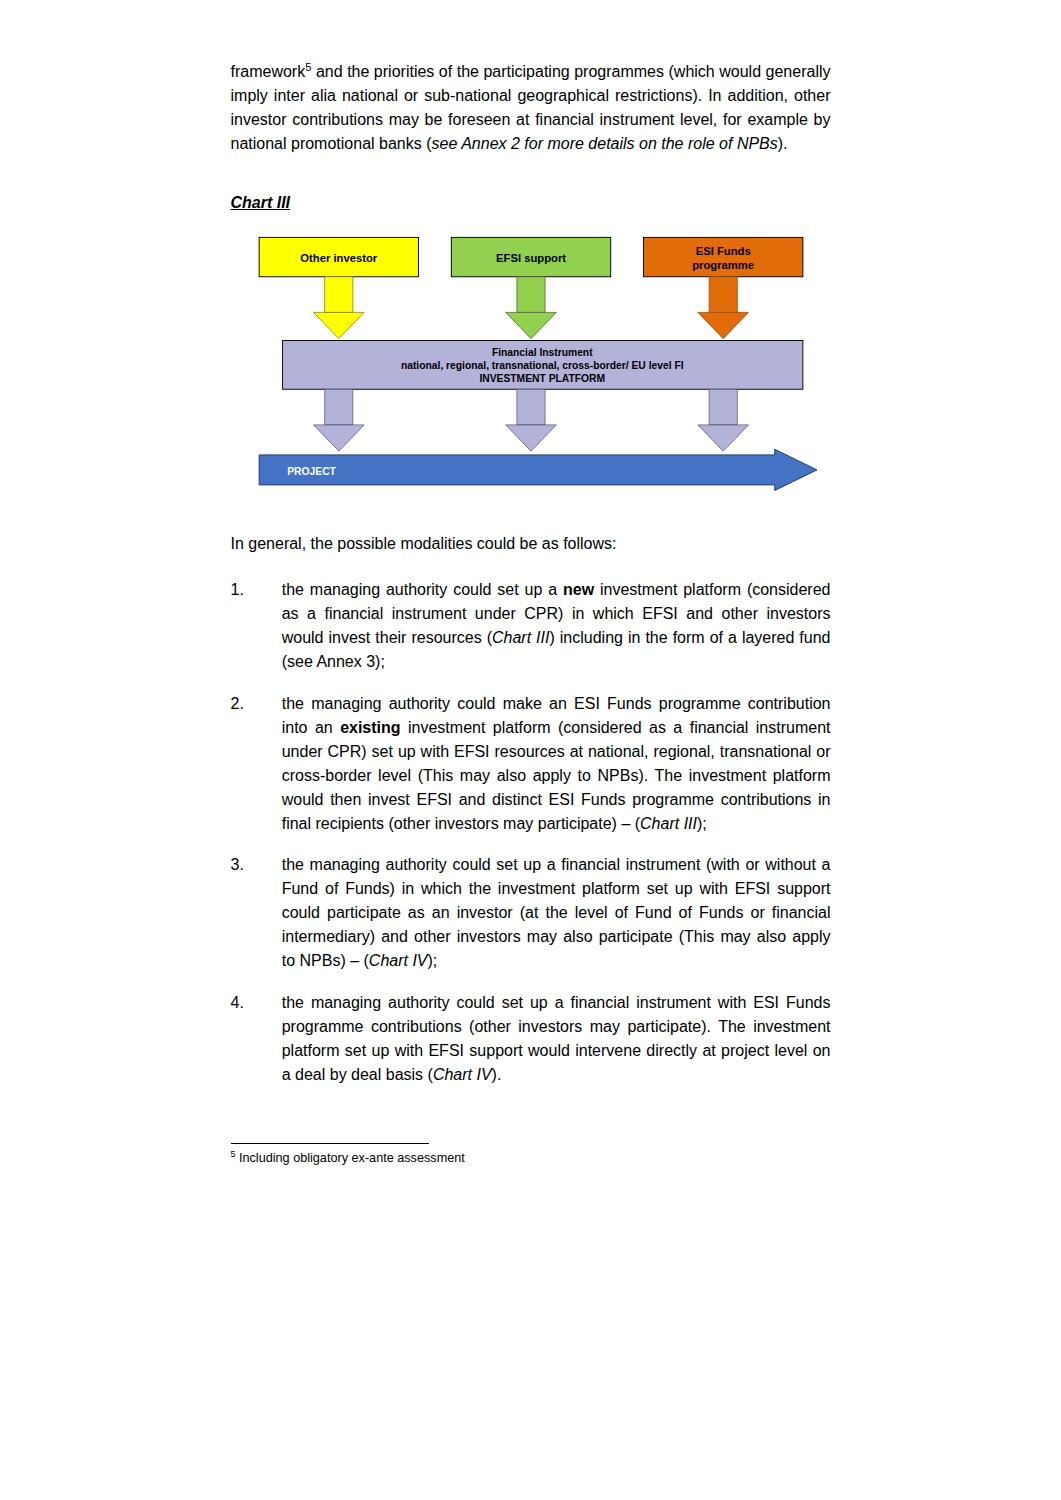framework5 and the priorities of the participating programmes (which would generally imply inter alia national or sub-national geographical restrictions). In addition, other investor contributions may be foreseen at financial instrument level, for example by national promotional banks (see Annex 2 for more details on the role of NPBs).
Chart III
Other investor EFSI support ESI Funds programme Financial Instrument national, regional, transnational, cross-border/ EU level FI INVESTMENT PLATFORM PROJECT
In general, the possible modalities could be as follows:
the managing authority could set up a new investment platform (considered as a financial instrument under CPR) in which EFSI and other investors would invest their resources (Chart III) including in the form of a layered fund (see Annex 3);
the managing authority could make an ESI Funds programme contribution into an existing investment platform (considered as a financial instrument under CPR) set up with EFSI resources at national, regional, transnational or cross-border level (This may also apply to NPBs). The investment platform would then invest EFSI and distinct ESI Funds programme contributions in final recipients (other investors may participate) – (Chart III);
the managing authority could set up a financial instrument (with or without a Fund of Funds) in which the investment platform set up with EFSI support could participate as an investor (at the level of Fund of Funds or financial intermediary) and other investors may also participate (This may also apply to NPBs) – (Chart IV);
the managing authority could set up a financial instrument with ESI Funds programme contributions (other investors may participate). The investment platform set up with EFSI support would intervene directly at project level on a deal by deal basis (Chart IV).
5 Including obligatory ex-ante assessment